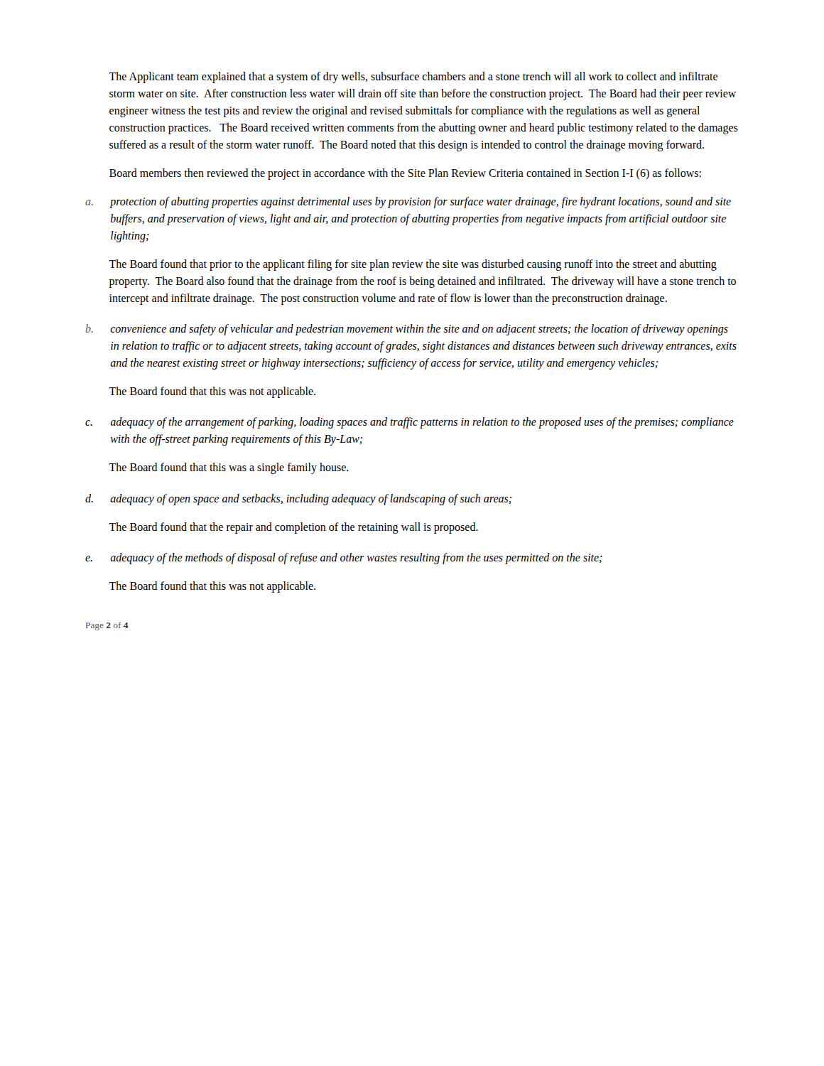The Applicant team explained that a system of dry wells, subsurface chambers and a stone trench will all work to collect and infiltrate storm water on site. After construction less water will drain off site than before the construction project. The Board had their peer review engineer witness the test pits and review the original and revised submittals for compliance with the regulations as well as general construction practices. The Board received written comments from the abutting owner and heard public testimony related to the damages suffered as a result of the storm water runoff. The Board noted that this design is intended to control the drainage moving forward.
Board members then reviewed the project in accordance with the Site Plan Review Criteria contained in Section I-I (6) as follows:
a. protection of abutting properties against detrimental uses by provision for surface water drainage, fire hydrant locations, sound and site buffers, and preservation of views, light and air, and protection of abutting properties from negative impacts from artificial outdoor site lighting;
The Board found that prior to the applicant filing for site plan review the site was disturbed causing runoff into the street and abutting property. The Board also found that the drainage from the roof is being detained and infiltrated. The driveway will have a stone trench to intercept and infiltrate drainage. The post construction volume and rate of flow is lower than the preconstruction drainage.
b. convenience and safety of vehicular and pedestrian movement within the site and on adjacent streets; the location of driveway openings in relation to traffic or to adjacent streets, taking account of grades, sight distances and distances between such driveway entrances, exits and the nearest existing street or highway intersections; sufficiency of access for service, utility and emergency vehicles;
The Board found that this was not applicable.
c. adequacy of the arrangement of parking, loading spaces and traffic patterns in relation to the proposed uses of the premises; compliance with the off-street parking requirements of this By-Law;
The Board found that this was a single family house.
d. adequacy of open space and setbacks, including adequacy of landscaping of such areas;
The Board found that the repair and completion of the retaining wall is proposed.
e. adequacy of the methods of disposal of refuse and other wastes resulting from the uses permitted on the site;
The Board found that this was not applicable.
Page 2 of 4